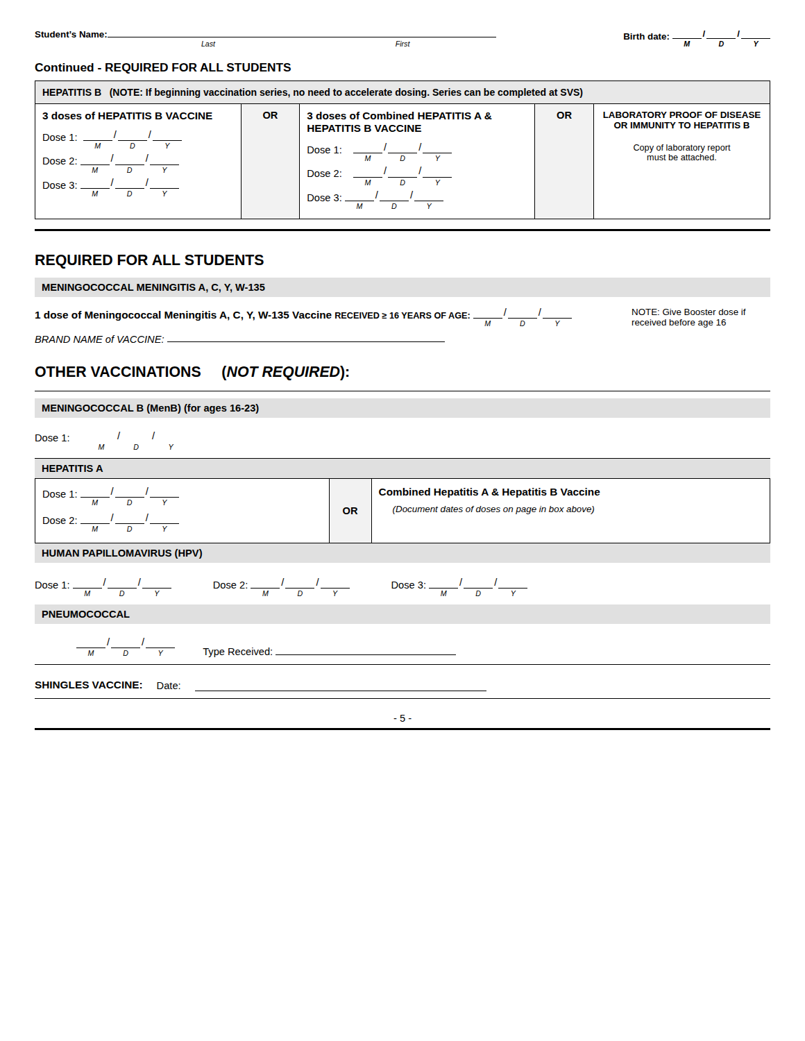Student’s Name:
Last First
Birth date: M / D / Y
Continued - REQUIRED FOR ALL STUDENTS
| HEPATITIS B (NOTE: If beginning vaccination series, no need to accelerate dosing. Series can be completed at SVS) |
| 3 doses of HEPATITIS B VACCINE Dose 1: M / D / Y Dose 2: M / D / Y Dose 3: M / D / Y | OR | 3 doses of Combined HEPATITIS A & HEPATITIS B VACCINE Dose 1: M / D / Y Dose 2: M / D / Y Dose 3: M / D / Y | OR | LABORATORY PROOF OF DISEASE OR IMMUNITY TO HEPATITIS B Copy of laboratory report must be attached. |
REQUIRED FOR ALL STUDENTS
MENINGOCOCCAL MENINGITIS A, C, Y, W-135
1 dose of Meningococcal Meningitis A, C, Y, W-135 Vaccine RECEIVED ≥ 16 YEARS OF AGE: M / D / Y
BRAND NAME of VACCINE:
NOTE: Give Booster dose if received before age 16
OTHER VACCINATIONS (NOT REQUIRED):
MENINGOCOCCAL B (MenB) (for ages 16-23)
Dose 1: M / D / Y
HEPATITIS A
| Dose 1: M / D / Y Dose 2: M / D / Y | OR | Combined Hepatitis A & Hepatitis B Vaccine (Document dates of doses on page in box above) |
HUMAN PAPILLOMAVIRUS (HPV)
Dose 1: M / D / Y
Dose 2: M / D / Y
Dose 3: M / D / Y
PNEUMOCOCCAL
M / D / Y
Type Received:
SHINGLES VACCINE: Date:
- 5 -